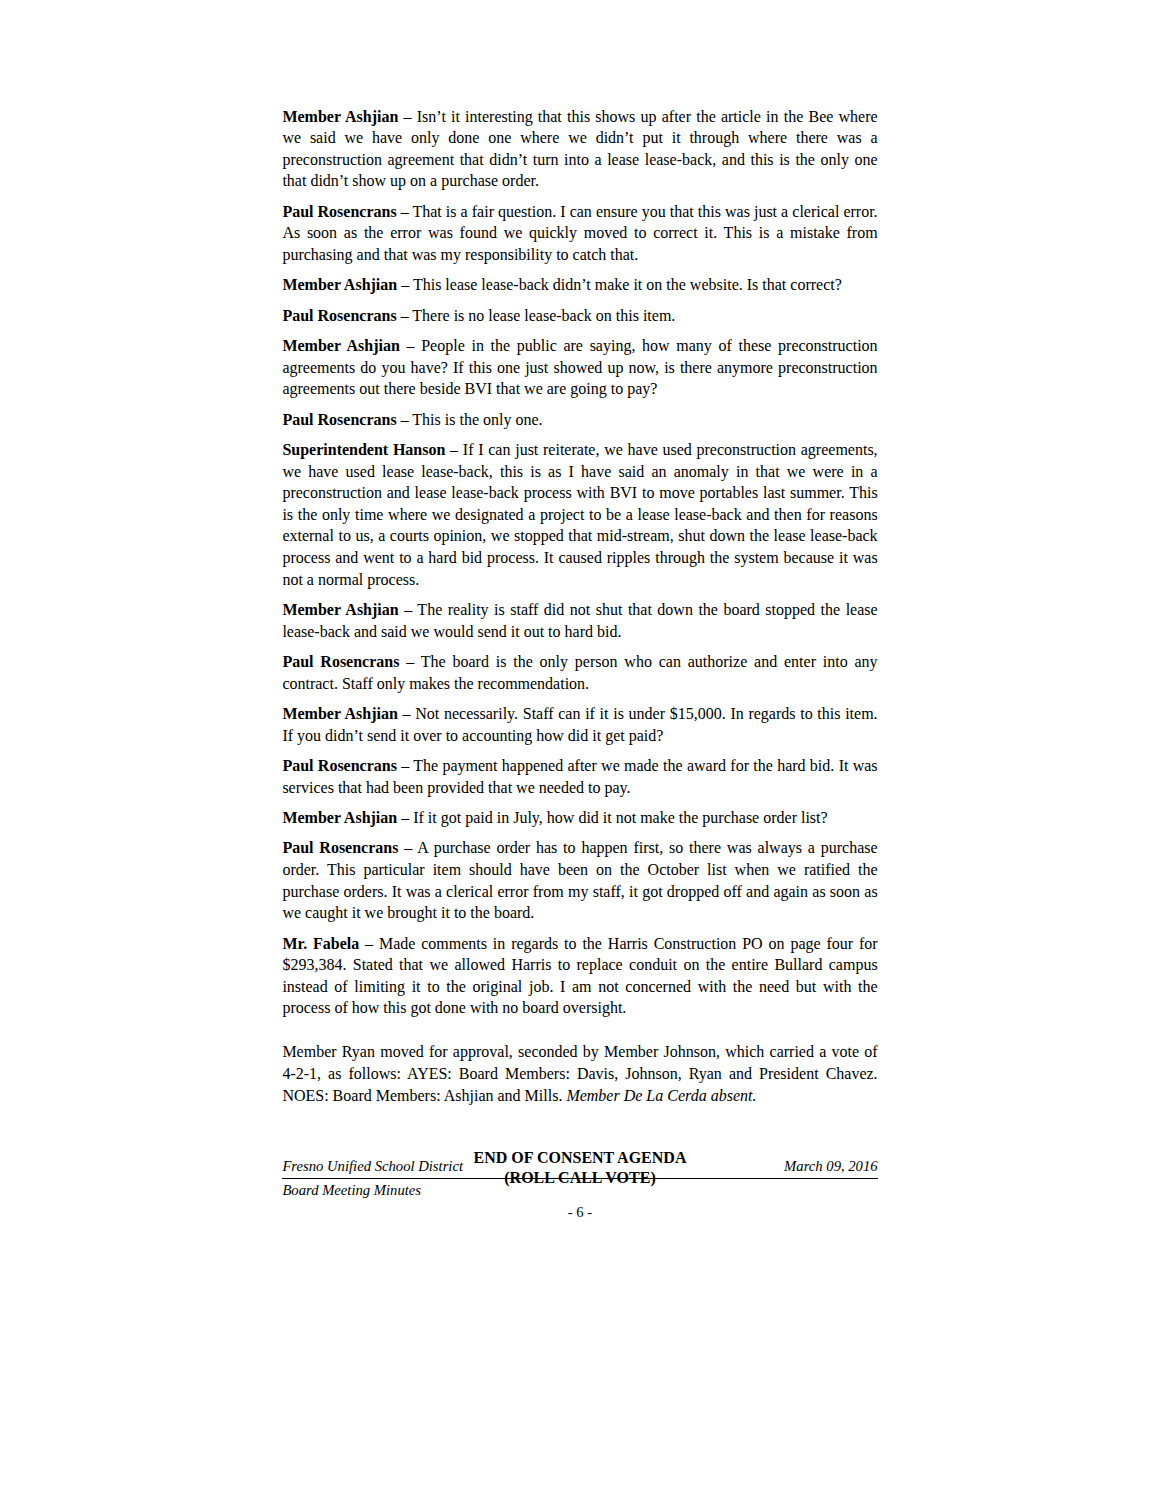Member Ashjian – Isn’t it interesting that this shows up after the article in the Bee where we said we have only done one where we didn’t put it through where there was a preconstruction agreement that didn’t turn into a lease lease-back, and this is the only one that didn’t show up on a purchase order.
Paul Rosencrans – That is a fair question. I can ensure you that this was just a clerical error. As soon as the error was found we quickly moved to correct it. This is a mistake from purchasing and that was my responsibility to catch that.
Member Ashjian – This lease lease-back didn’t make it on the website. Is that correct?
Paul Rosencrans – There is no lease lease-back on this item.
Member Ashjian – People in the public are saying, how many of these preconstruction agreements do you have? If this one just showed up now, is there anymore preconstruction agreements out there beside BVI that we are going to pay?
Paul Rosencrans – This is the only one.
Superintendent Hanson – If I can just reiterate, we have used preconstruction agreements, we have used lease lease-back, this is as I have said an anomaly in that we were in a preconstruction and lease lease-back process with BVI to move portables last summer. This is the only time where we designated a project to be a lease lease-back and then for reasons external to us, a courts opinion, we stopped that mid-stream, shut down the lease lease-back process and went to a hard bid process. It caused ripples through the system because it was not a normal process.
Member Ashjian – The reality is staff did not shut that down the board stopped the lease lease-back and said we would send it out to hard bid.
Paul Rosencrans – The board is the only person who can authorize and enter into any contract. Staff only makes the recommendation.
Member Ashjian – Not necessarily. Staff can if it is under $15,000. In regards to this item. If you didn’t send it over to accounting how did it get paid?
Paul Rosencrans – The payment happened after we made the award for the hard bid. It was services that had been provided that we needed to pay.
Member Ashjian – If it got paid in July, how did it not make the purchase order list?
Paul Rosencrans – A purchase order has to happen first, so there was always a purchase order. This particular item should have been on the October list when we ratified the purchase orders. It was a clerical error from my staff, it got dropped off and again as soon as we caught it we brought it to the board.
Mr. Fabela – Made comments in regards to the Harris Construction PO on page four for $293,384. Stated that we allowed Harris to replace conduit on the entire Bullard campus instead of limiting it to the original job. I am not concerned with the need but with the process of how this got done with no board oversight.
Member Ryan moved for approval, seconded by Member Johnson, which carried a vote of 4-2-1, as follows: AYES: Board Members: Davis, Johnson, Ryan and President Chavez. NOES: Board Members: Ashjian and Mills. Member De La Cerda absent.
END OF CONSENT AGENDA
(ROLL CALL VOTE)
Fresno Unified School District March 09, 2016
Board Meeting Minutes
- 6 -